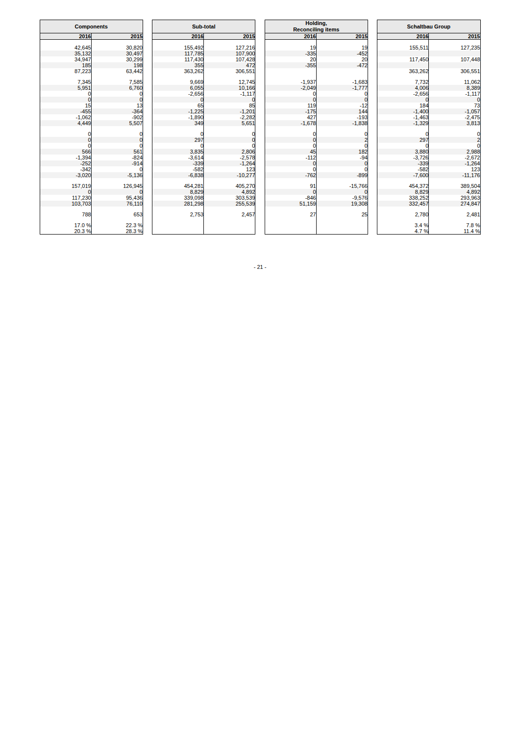| Components | | Sub-total | | Holding, Reconciling items | | Schaltbau Group |
| --- | --- | --- | --- | --- | --- | --- |
| 2016 | 2015 | | 2016 | 2015 | | 2016 | 2015 | | 2016 | 2015 |
| 42,645 | 30,820 | | 155,492 | 127,216 | | 19 | 19 | | 155,511 | 127,235 |
| 35,132 | 30,497 | | 117,785 | 107,900 | | -335 | -452 | | | |
| 34,947 | 30,299 | | 117,430 | 107,428 | | 20 | 20 | | 117,450 | 107,448 |
| 185 | 198 | | 355 | 472 | | -355 | -472 | | | |
| 87,223 | 63,442 | | 363,262 | 306,551 | | | | | 363,262 | 306,551 |
| 7,345 | 7,585 | | 9,669 | 12,745 | | -1,937 | -1,683 | | 7,732 | 11,062 |
| 5,951 | 6,760 | | 6,055 | 10,166 | | -2,049 | -1,777 | | 4,006 | 8,389 |
| 0 | 0 | | -2,656 | -1,117 | | 0 | 0 | | -2,656 | -1,117 |
| 0 | 0 | | 0 | 0 | | 0 | 0 | | 0 | 0 |
| 15 | 13 | | 65 | 85 | | 119 | -12 | | 184 | 73 |
| -455 | -364 | | -1,225 | -1,201 | | -175 | 144 | | -1,400 | -1,057 |
| -1,062 | -902 | | -1,890 | -2,282 | | 427 | -193 | | -1,463 | -2,475 |
| 4,449 | 5,507 | | 349 | 5,651 | | -1,678 | -1,838 | | -1,329 | 3,813 |
| 0 | 0 | | 0 | 0 | | 0 | 0 | | 0 | 0 |
| 0 | 0 | | 297 | 0 | | 0 | 2 | | 297 | 2 |
| 0 | 0 | | 0 | 0 | | 0 | 0 | | 0 | 0 |
| 566 | 561 | | 3,835 | 2,806 | | 45 | 182 | | 3,880 | 2,988 |
| -1,394 | -824 | | -3,614 | -2,578 | | -112 | -94 | | -3,726 | -2,672 |
| -252 | -914 | | -339 | -1,264 | | 0 | 0 | | -339 | -1,264 |
| -342 | 0 | | -582 | 123 | | 0 | 0 | | -582 | 123 |
| -3,020 | -5,136 | | -6,838 | -10,277 | | -762 | -899 | | -7,600 | -11,176 |
| 157,019 | 126,945 | | 454,281 | 405,270 | | 91 | -15,766 | | 454,372 | 389,504 |
| 0 | 0 | | 8,829 | 4,892 | | 0 | 0 | | 8,829 | 4,892 |
| 117,230 | 95,436 | | 339,098 | 303,539 | | -846 | -9,576 | | 338,252 | 293,963 |
| 103,703 | 76,110 | | 281,298 | 255,539 | | 51,159 | 19,308 | | 332,457 | 274,847 |
| 788 | 653 | | 2,753 | 2,457 | | 27 | 25 | | 2,780 | 2,481 |
| 17.0 % | 22.3 % | | | | | | | | 3.4 % | 7.8 % |
| 20.3 % | 28.3 % | | | | | | | | 4.7 % | 11.4 % |
- 21 -